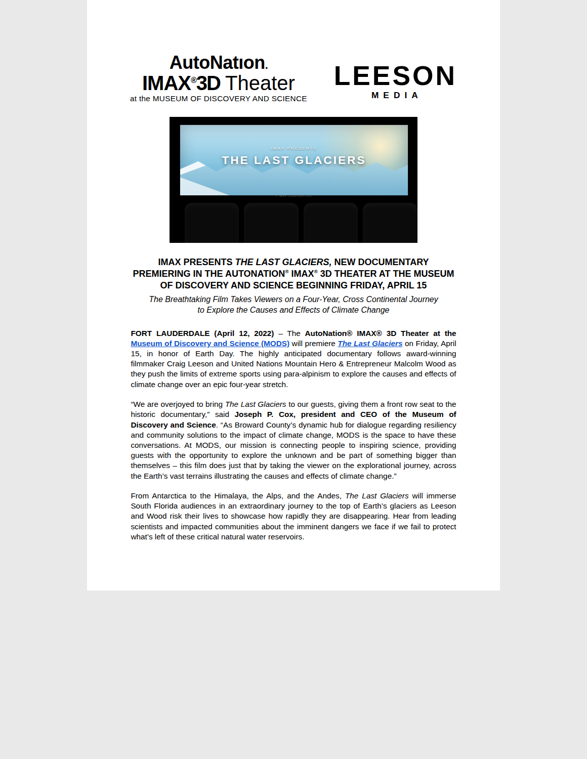AutoNatıon.
IMAX®3D Theater
at the MUSEUM OF DISCOVERY AND SCIENCE
LEESON
MEDIA
IMAX PRESENTS
THE LAST GLACIERS
© IMAX CORPORATION
IMAX PRESENTS THE LAST GLACIERS, NEW DOCUMENTARY PREMIERING IN THE AUTONATION® IMAX® 3D THEATER AT THE MUSEUM OF DISCOVERY AND SCIENCE BEGINNING FRIDAY, APRIL 15
The Breathtaking Film Takes Viewers on a Four-Year, Cross Continental Journey
to Explore the Causes and Effects of Climate Change
FORT LAUDERDALE (April 12, 2022) – The AutoNation® IMAX® 3D Theater at the Museum of Discovery and Science (MODS) will premiere The Last Glaciers on Friday, April 15, in honor of Earth Day. The highly anticipated documentary follows award-winning filmmaker Craig Leeson and United Nations Mountain Hero & Entrepreneur Malcolm Wood as they push the limits of extreme sports using para-alpinism to explore the causes and effects of climate change over an epic four-year stretch.
“We are overjoyed to bring The Last Glaciers to our guests, giving them a front row seat to the historic documentary,” said Joseph P. Cox, president and CEO of the Museum of Discovery and Science. “As Broward County’s dynamic hub for dialogue regarding resiliency and community solutions to the impact of climate change, MODS is the space to have these conversations. At MODS, our mission is connecting people to inspiring science, providing guests with the opportunity to explore the unknown and be part of something bigger than themselves – this film does just that by taking the viewer on the explorational journey, across the Earth’s vast terrains illustrating the causes and effects of climate change.”
From Antarctica to the Himalaya, the Alps, and the Andes, The Last Glaciers will immerse South Florida audiences in an extraordinary journey to the top of Earth’s glaciers as Leeson and Wood risk their lives to showcase how rapidly they are disappearing. Hear from leading scientists and impacted communities about the imminent dangers we face if we fail to protect what’s left of these critical natural water reservoirs.